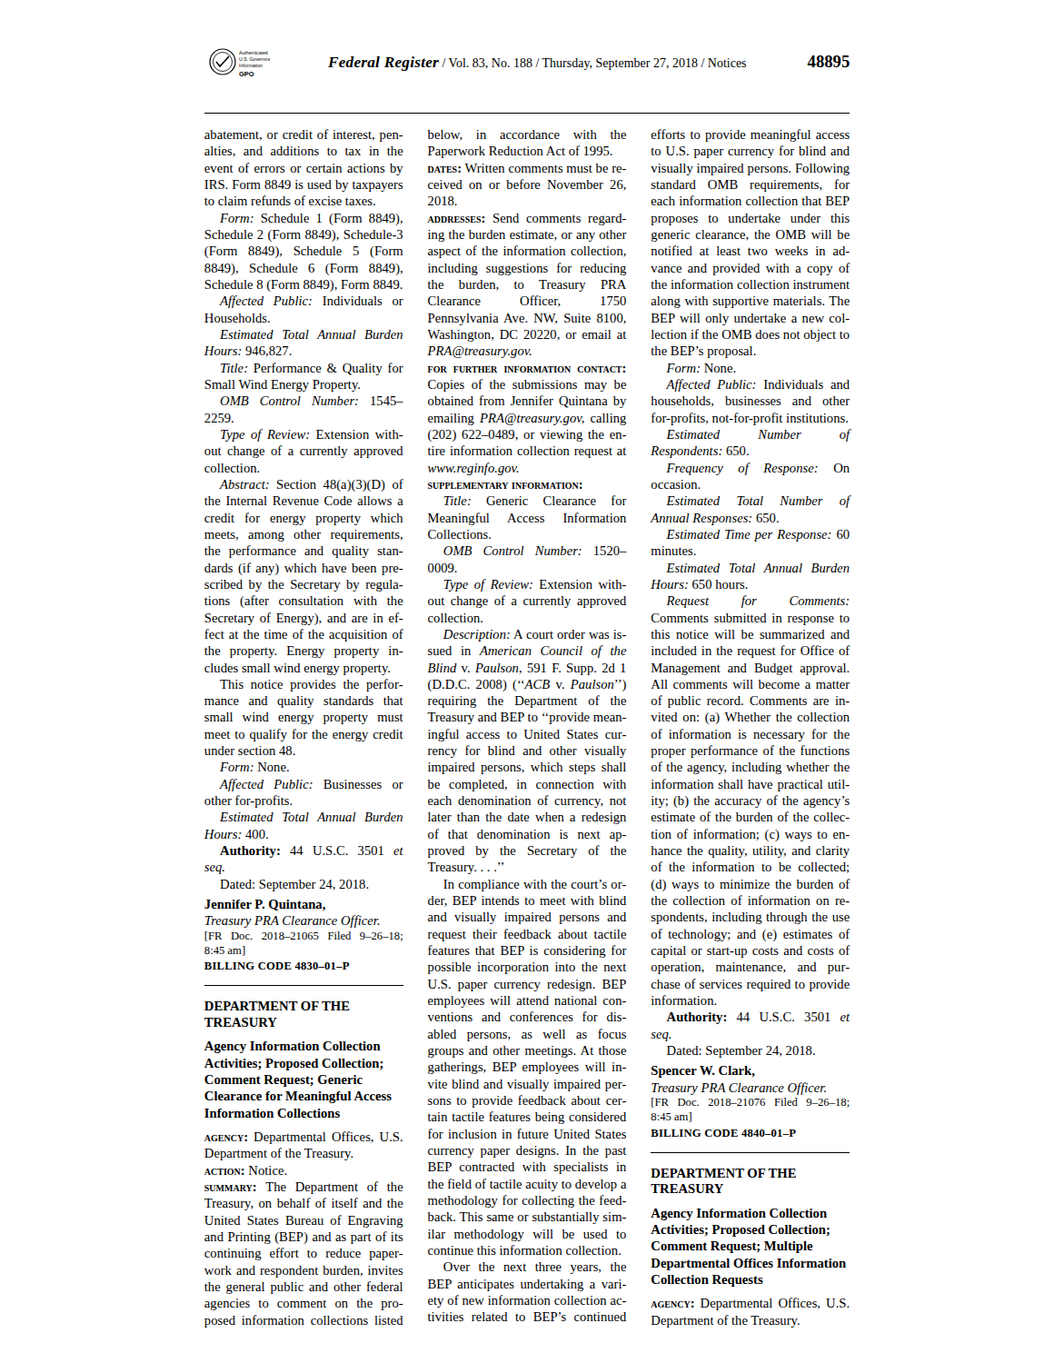Authenticated U.S. Government Information GPO
Federal Register / Vol. 83, No. 188 / Thursday, September 27, 2018 / Notices
48895
abatement, or credit of interest, penalties, and additions to tax in the event of errors or certain actions by IRS. Form 8849 is used by taxpayers to claim refunds of excise taxes.
Form: Schedule 1 (Form 8849), Schedule 2 (Form 8849), Schedule-3 (Form 8849), Schedule 5 (Form 8849), Schedule 6 (Form 8849), Schedule 8 (Form 8849), Form 8849.
Affected Public: Individuals or Households.
Estimated Total Annual Burden Hours: 946,827.
Title: Performance & Quality for Small Wind Energy Property.
OMB Control Number: 1545–2259.
Type of Review: Extension without change of a currently approved collection.
Abstract: Section 48(a)(3)(D) of the Internal Revenue Code allows a credit for energy property which meets, among other requirements, the performance and quality standards (if any) which have been prescribed by the Secretary by regulations (after consultation with the Secretary of Energy), and are in effect at the time of the acquisition of the property. Energy property includes small wind energy property.
This notice provides the performance and quality standards that small wind energy property must meet to qualify for the energy credit under section 48.
Form: None.
Affected Public: Businesses or other for-profits.
Estimated Total Annual Burden Hours: 400.
Authority: 44 U.S.C. 3501 et seq.
Dated: September 24, 2018.
Jennifer P. Quintana,
Treasury PRA Clearance Officer.
[FR Doc. 2018–21065 Filed 9–26–18; 8:45 am]
BILLING CODE 4830–01–P
DEPARTMENT OF THE TREASURY
Agency Information Collection Activities; Proposed Collection; Comment Request; Generic Clearance for Meaningful Access Information Collections
agency: Departmental Offices, U.S. Department of the Treasury.
action: Notice.
summary: The Department of the Treasury, on behalf of itself and the United States Bureau of Engraving and Printing (BEP) and as part of its continuing effort to reduce paperwork and respondent burden, invites the general public and other federal agencies to comment on the proposed information collections listed below, in accordance with the Paperwork Reduction Act of 1995.
dates: Written comments must be received on or before November 26, 2018.
addresses: Send comments regarding the burden estimate, or any other aspect of the information collection, including suggestions for reducing the burden, to Treasury PRA Clearance Officer, 1750 Pennsylvania Ave. NW, Suite 8100, Washington, DC 20220, or email at PRA@treasury.gov.
for further information contact: Copies of the submissions may be obtained from Jennifer Quintana by emailing PRA@treasury.gov, calling (202) 622–0489, or viewing the entire information collection request at www.reginfo.gov.
supplementary information:
Title: Generic Clearance for Meaningful Access Information Collections.
OMB Control Number: 1520–0009.
Type of Review: Extension without change of a currently approved collection.
Description: A court order was issued in American Council of the Blind v. Paulson, 591 F. Supp. 2d 1 (D.D.C. 2008) (‘‘ACB v. Paulson’’) requiring the Department of the Treasury and BEP to ‘‘provide meaningful access to United States currency for blind and other visually impaired persons, which steps shall be completed, in connection with each denomination of currency, not later than the date when a redesign of that denomination is next approved by the Secretary of the Treasury. . . .’’
In compliance with the court’s order, BEP intends to meet with blind and visually impaired persons and request their feedback about tactile features that BEP is considering for possible incorporation into the next U.S. paper currency redesign. BEP employees will attend national conventions and conferences for disabled persons, as well as focus groups and other meetings. At those gatherings, BEP employees will invite blind and visually impaired persons to provide feedback about certain tactile features being considered for inclusion in future United States currency paper designs. In the past BEP contracted with specialists in the field of tactile acuity to develop a methodology for collecting the feedback. This same or substantially similar methodology will be used to continue this information collection.
Over the next three years, the BEP anticipates undertaking a variety of new information collection activities related to BEP’s continued efforts to provide meaningful access to U.S. paper currency for blind and visually impaired persons. Following standard OMB requirements, for each information collection that BEP proposes to undertake under this generic clearance, the OMB will be notified at least two weeks in advance and provided with a copy of the information collection instrument along with supportive materials. The BEP will only undertake a new collection if the OMB does not object to the BEP’s proposal.
Form: None.
Affected Public: Individuals and households, businesses and other for-profits, not-for-profit institutions.
Estimated Number of Respondents: 650.
Frequency of Response: On occasion.
Estimated Total Number of Annual Responses: 650.
Estimated Time per Response: 60 minutes.
Estimated Total Annual Burden Hours: 650 hours.
Request for Comments: Comments submitted in response to this notice will be summarized and included in the request for Office of Management and Budget approval. All comments will become a matter of public record. Comments are invited on: (a) Whether the collection of information is necessary for the proper performance of the functions of the agency, including whether the information shall have practical utility; (b) the accuracy of the agency’s estimate of the burden of the collection of information; (c) ways to enhance the quality, utility, and clarity of the information to be collected; (d) ways to minimize the burden of the collection of information on respondents, including through the use of technology; and (e) estimates of capital or start-up costs and costs of operation, maintenance, and purchase of services required to provide information.
Authority: 44 U.S.C. 3501 et seq.
Dated: September 24, 2018.
Spencer W. Clark,
Treasury PRA Clearance Officer.
[FR Doc. 2018–21076 Filed 9–26–18; 8:45 am]
BILLING CODE 4840–01–P
DEPARTMENT OF THE TREASURY
Agency Information Collection Activities; Proposed Collection; Comment Request; Multiple Departmental Offices Information Collection Requests
agency: Departmental Offices, U.S. Department of the Treasury.